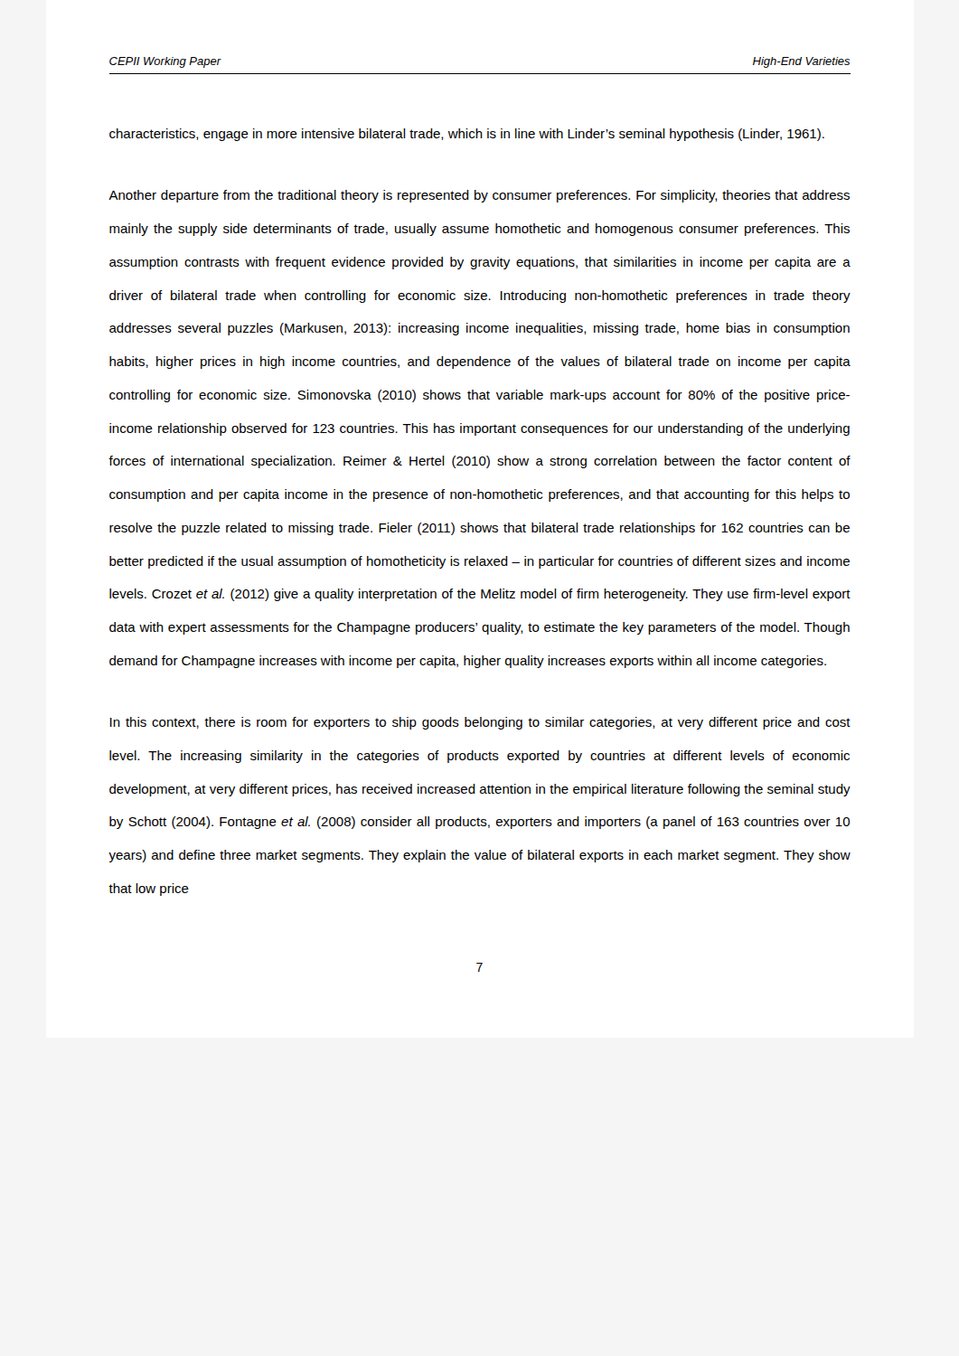CEPII Working Paper High-End Varieties
characteristics, engage in more intensive bilateral trade, which is in line with Linder’s seminal hypothesis (Linder, 1961).
Another departure from the traditional theory is represented by consumer preferences. For simplicity, theories that address mainly the supply side determinants of trade, usually assume homothetic and homogenous consumer preferences. This assumption contrasts with frequent evidence provided by gravity equations, that similarities in income per capita are a driver of bilateral trade when controlling for economic size. Introducing non-homothetic preferences in trade theory addresses several puzzles (Markusen, 2013): increasing income inequalities, missing trade, home bias in consumption habits, higher prices in high income countries, and dependence of the values of bilateral trade on income per capita controlling for economic size. Simonovska (2010) shows that variable mark-ups account for 80% of the positive price-income relationship observed for 123 countries. This has important consequences for our understanding of the underlying forces of international specialization. Reimer & Hertel (2010) show a strong correlation between the factor content of consumption and per capita income in the presence of non-homothetic preferences, and that accounting for this helps to resolve the puzzle related to missing trade. Fieler (2011) shows that bilateral trade relationships for 162 countries can be better predicted if the usual assumption of homotheticity is relaxed – in particular for countries of different sizes and income levels. Crozet et al. (2012) give a quality interpretation of the Melitz model of firm heterogeneity. They use firm-level export data with expert assessments for the Champagne producers’ quality, to estimate the key parameters of the model. Though demand for Champagne increases with income per capita, higher quality increases exports within all income categories.
In this context, there is room for exporters to ship goods belonging to similar categories, at very different price and cost level. The increasing similarity in the categories of products exported by countries at different levels of economic development, at very different prices, has received increased attention in the empirical literature following the seminal study by Schott (2004). Fontagne et al. (2008) consider all products, exporters and importers (a panel of 163 countries over 10 years) and define three market segments. They explain the value of bilateral exports in each market segment. They show that low price
7